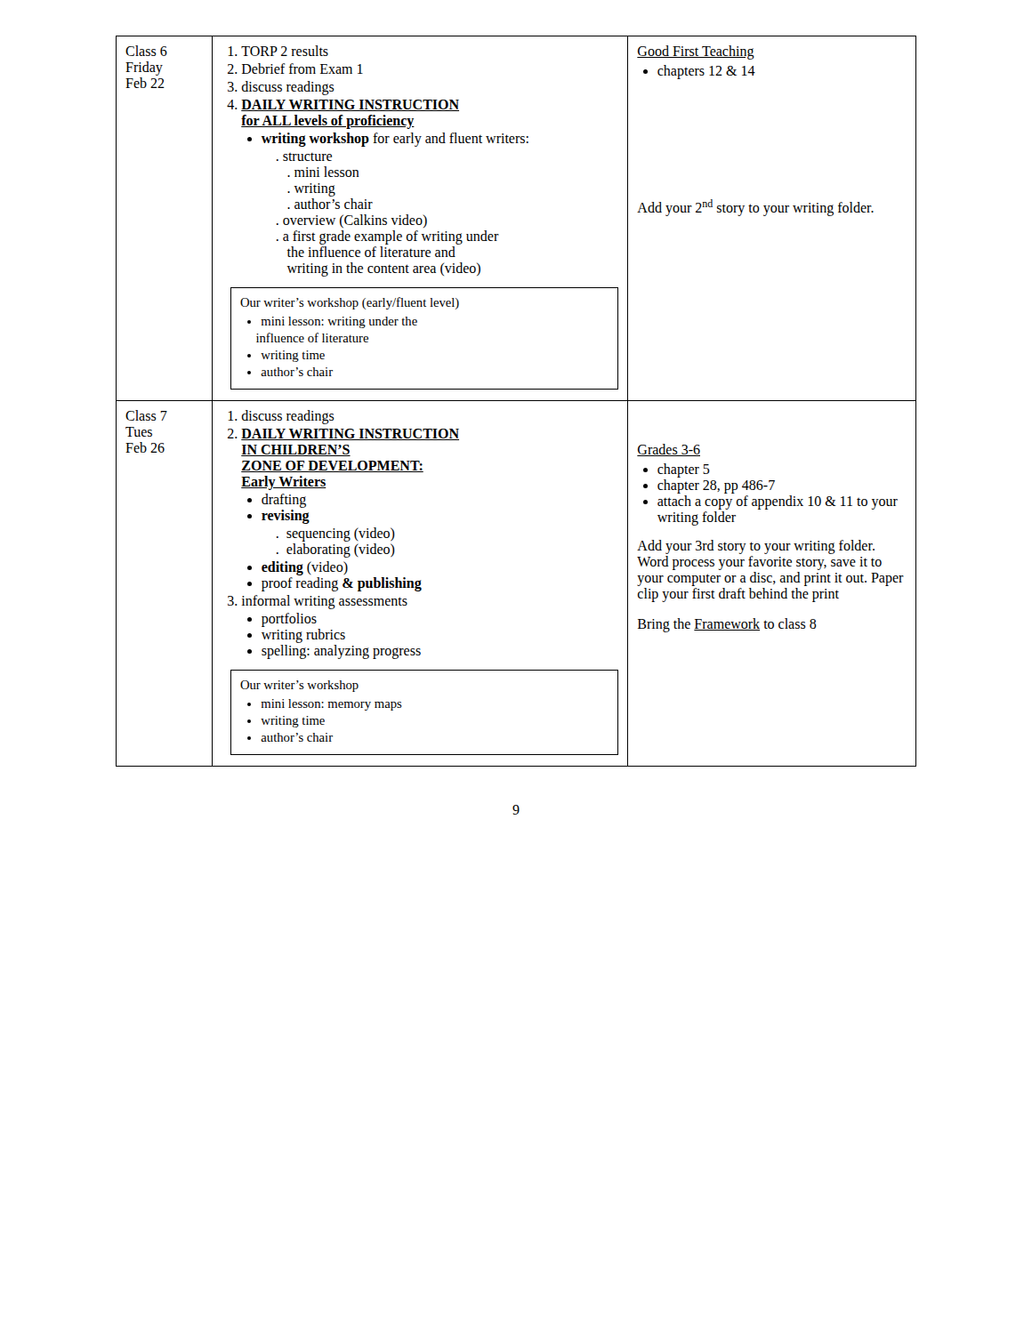| Class 6 Friday Feb 22 | TORP 2 results Debrief from Exam 1 discuss readings DAILY WRITING INSTRUCTION for ALL levels of proficiency writing workshop for early and fluent writers: . structure . mini lesson . writing . author’s chair . overview (Calkins video) . a first grade example of writing under the influence of literature and writing in the content area (video) Our writer’s workshop (early/fluent level) mini lesson: writing under the influence of literature writing time author’s chair | Good First Teaching chapters 12 & 14 Add your 2 nd story to your writing folder. |
| Class 7 Tues Feb 26 | discuss readings DAILY WRITING INSTRUCTION IN CHILDREN’S ZONE OF DEVELOPMENT: Early Writers drafting revising . sequencing (video) . elaborating (video) editing (video) proof reading & publishing informal writing assessments portfolios writing rubrics spelling: analyzing progress Our writer’s workshop mini lesson: memory maps writing time author’s chair | Grades 3-6 chapter 5 chapter 28, pp 486-7 attach a copy of appendix 10 & 11 to your writing folder Add your 3rd story to your writing folder. Word process your favorite story, save it to your computer or a disc, and print it out. Paper clip your first draft behind the print Bring the Framework to class 8 |
9